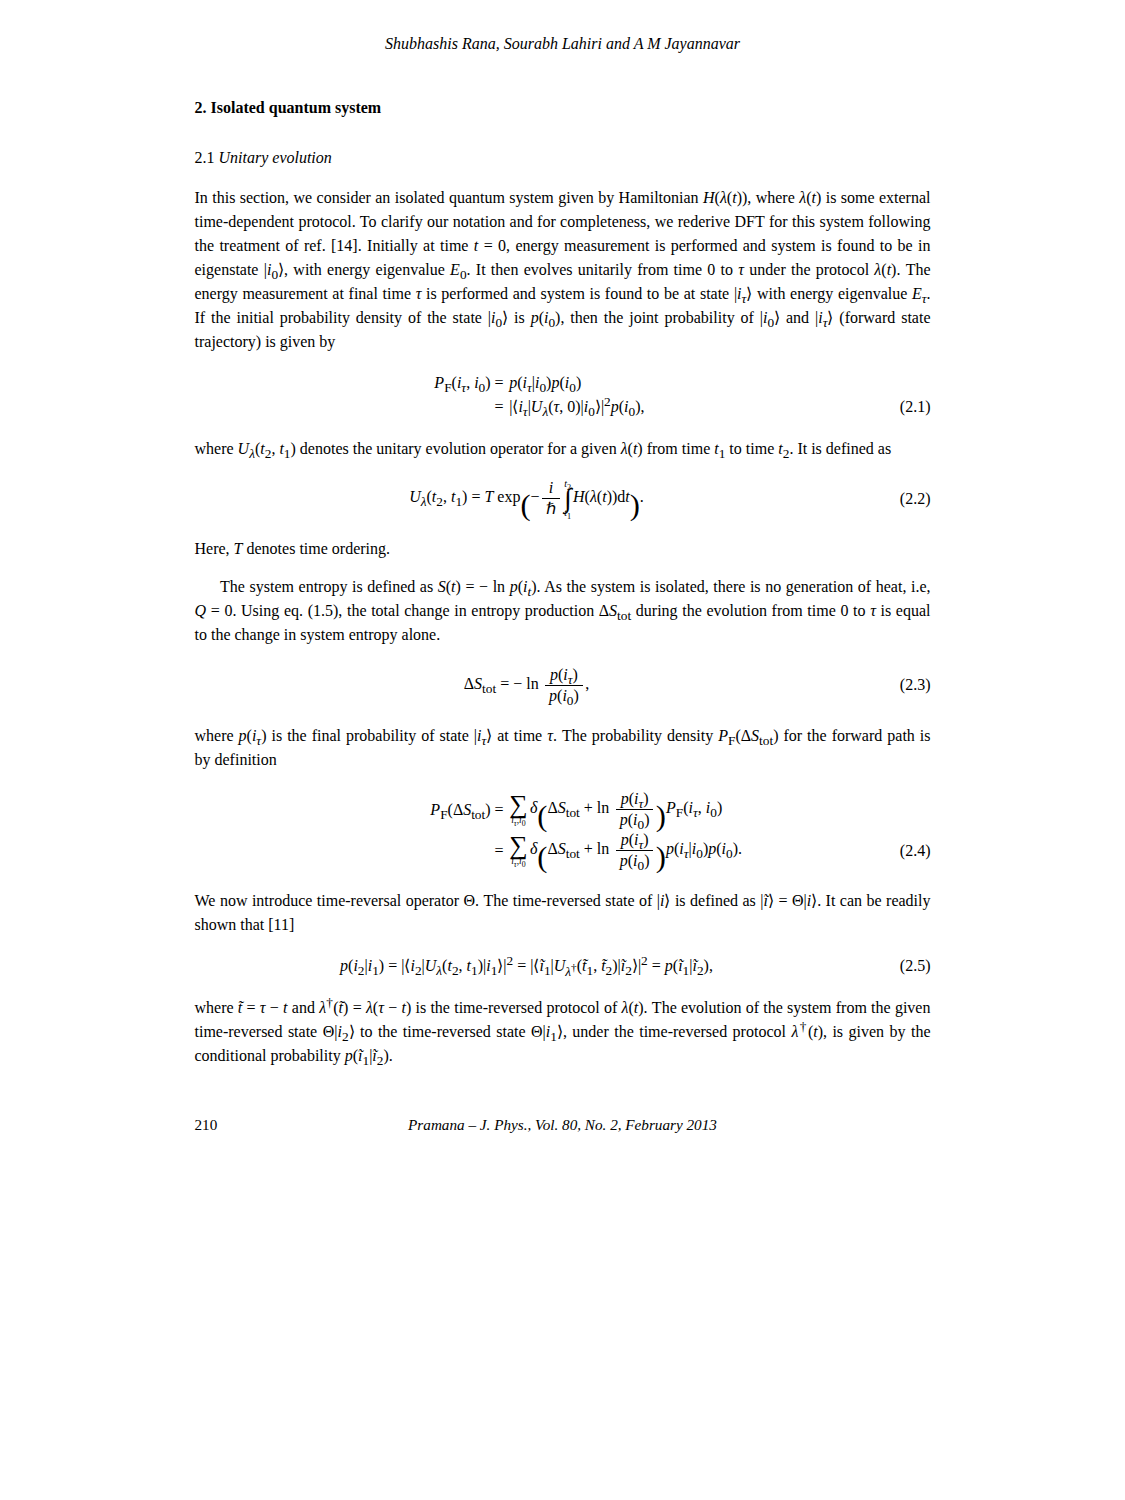Shubhashis Rana, Sourabh Lahiri and A M Jayannavar
2. Isolated quantum system
2.1 Unitary evolution
In this section, we consider an isolated quantum system given by Hamiltonian H(λ(t)), where λ(t) is some external time-dependent protocol. To clarify our notation and for completeness, we rederive DFT for this system following the treatment of ref. [14]. Initially at time t = 0, energy measurement is performed and system is found to be in eigenstate |i0⟩, with energy eigenvalue E0. It then evolves unitarily from time 0 to τ under the protocol λ(t). The energy measurement at final time τ is performed and system is found to be at state |iτ⟩ with energy eigenvalue Eτ. If the initial probability density of the state |i0⟩ is p(i0), then the joint probability of |i0⟩ and |iτ⟩ (forward state trajectory) is given by
PF(iτ, i0) =
p(iτ|i0)p(i0)
=
|⟨iτ|Uλ(τ, 0)|i0⟩|2p(i0),
(2.1)
where Uλ(t2, t1) denotes the unitary evolution operator for a given λ(t) from time t1 to time t2. It is defined as
Uλ(t2, t1) = T exp(−iℏ t2∫t1 H(λ(t))dt).
(2.2)
Here, T denotes time ordering.
The system entropy is defined as S(t) = − ln p(it). As the system is isolated, there is no generation of heat, i.e, Q = 0. Using eq. (1.5), the total change in entropy production ΔStot during the evolution from time 0 to τ is equal to the change in system entropy alone.
ΔStot = − ln p(iτ) p(i0),
(2.3)
where p(iτ) is the final probability of state |iτ⟩ at time τ. The probability density PF(ΔStot) for the forward path is by definition
PF(ΔStot) =
∑iτ,i0 δ(ΔStot + ln p(iτ) p(i0)) PF(iτ, i0)
=
∑iτ,i0 δ(ΔStot + ln p(iτ) p(i0)) p(iτ|i0)p(i0).
(2.4)
We now introduce time-reversal operator Θ. The time-reversed state of |i⟩ is defined as |ĩ⟩ = Θ|i⟩. It can be readily shown that [11]
p(i2|i1) = |⟨i2|Uλ(t2, t1)|i1⟩|2 = |⟨ĩ1|Uλ†(t̃1, t̃2)|ĩ2⟩|2 = p(ĩ1|ĩ2),
(2.5)
where t̃ = τ − t and λ†(t̃) = λ(τ − t) is the time-reversed protocol of λ(t). The evolution of the system from the given time-reversed state Θ|i2⟩ to the time-reversed state Θ|i1⟩, under the time-reversed protocol λ†(t), is given by the conditional probability p(ĩ1|ĩ2).
210
Pramana – J. Phys., Vol. 80, No. 2, February 2013